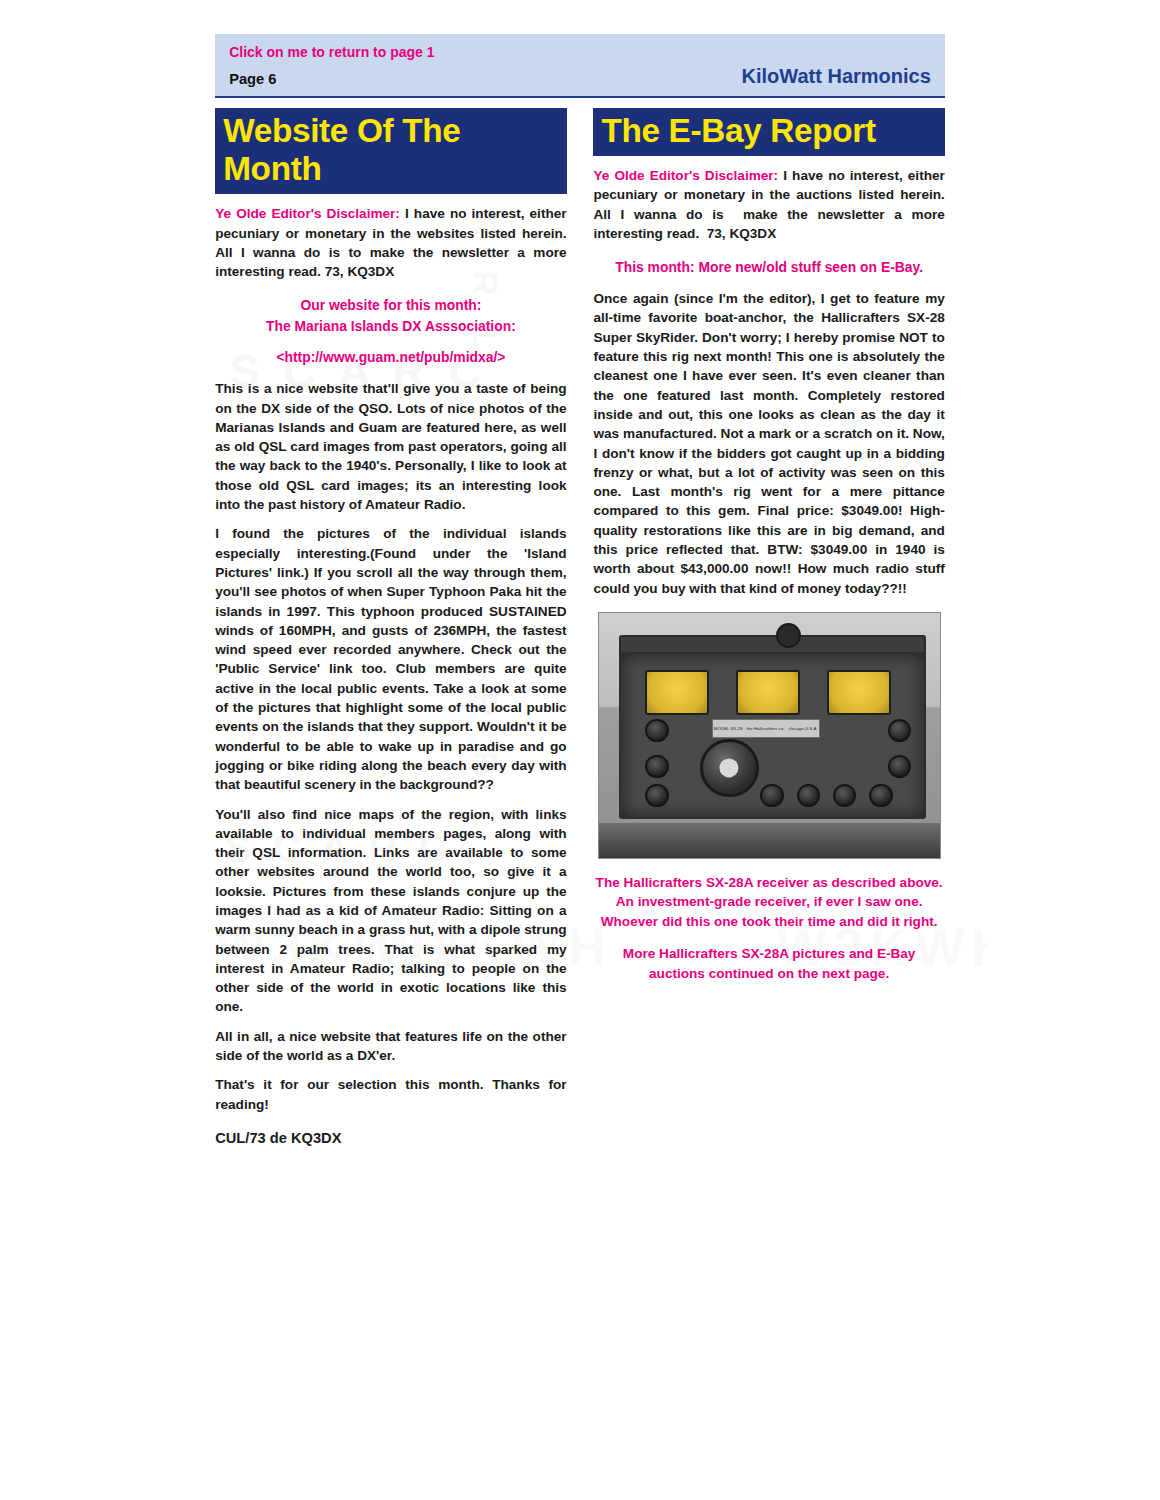S C A R C
S C A R C
W3KWH
W3KWH
W3KWH
A R R L
A R R L
Click on me to return to page 1 Page 6 KiloWatt Harmonics
Website Of The Month
Ye Olde Editor's Disclaimer: I have no interest, either pecuniary or monetary in the websites listed herein. All I wanna do is to make the newsletter a more interesting read. 73, KQ3DX
Our website for this month:
The Mariana Islands DX Asssociation:
<http://www.guam.net/pub/midxa/>
This is a nice website that'll give you a taste of being on the DX side of the QSO. Lots of nice photos of the Marianas Islands and Guam are featured here, as well as old QSL card images from past operators, going all the way back to the 1940's. Personally, I like to look at those old QSL card images; its an interesting look into the past history of Amateur Radio.
I found the pictures of the individual islands especially interesting.(Found under the 'Island Pictures' link.) If you scroll all the way through them, you'll see photos of when Super Typhoon Paka hit the islands in 1997. This typhoon produced SUSTAINED winds of 160MPH, and gusts of 236MPH, the fastest wind speed ever recorded anywhere. Check out the 'Public Service' link too. Club members are quite active in the local public events. Take a look at some of the pictures that highlight some of the local public events on the islands that they support. Wouldn't it be wonderful to be able to wake up in paradise and go jogging or bike riding along the beach every day with that beautiful scenery in the background??
You'll also find nice maps of the region, with links available to individual members pages, along with their QSL information. Links are available to some other websites around the world too, so give it a looksie. Pictures from these islands conjure up the images I had as a kid of Amateur Radio: Sitting on a warm sunny beach in a grass hut, with a dipole strung between 2 palm trees. That is what sparked my interest in Amateur Radio; talking to people on the other side of the world in exotic locations like this one.
All in all, a nice website that features life on the other side of the world as a DX'er.
That's it for our selection this month. Thanks for reading!
CUL/73 de KQ3DX
The E-Bay Report
Ye Olde Editor's Disclaimer: I have no interest, either pecuniary or monetary in the auctions listed herein. All I wanna do is make the newsletter a more interesting read. 73, KQ3DX
This month: More new/old stuff seen on E-Bay.
Once again (since I'm the editor), I get to feature my all-time favorite boat-anchor, the Hallicrafters SX-28 Super SkyRider. Don't worry; I hereby promise NOT to feature this rig next month! This one is absolutely the cleanest one I have ever seen. It's even cleaner than the one featured last month. Completely restored inside and out, this one looks as clean as the day it was manufactured. Not a mark or a scratch on it. Now, I don't know if the bidders got caught up in a bidding frenzy or what, but a lot of activity was seen on this one. Last month's rig went for a mere pittance compared to this gem. Final price: $3049.00! High-quality restorations like this are in big demand, and this price reflected that. BTW: $3049.00 in 1940 is worth about $43,000.00 now!! How much radio stuff could you buy with that kind of money today??!!
MODEL SX-28 the Hallicrafters co. chicago U.S.A.
The Hallicrafters SX-28A receiver as described above. An investment-grade receiver, if ever I saw one. Whoever did this one took their time and did it right.
More Hallicrafters SX-28A pictures and E-Bay auctions continued on the next page.